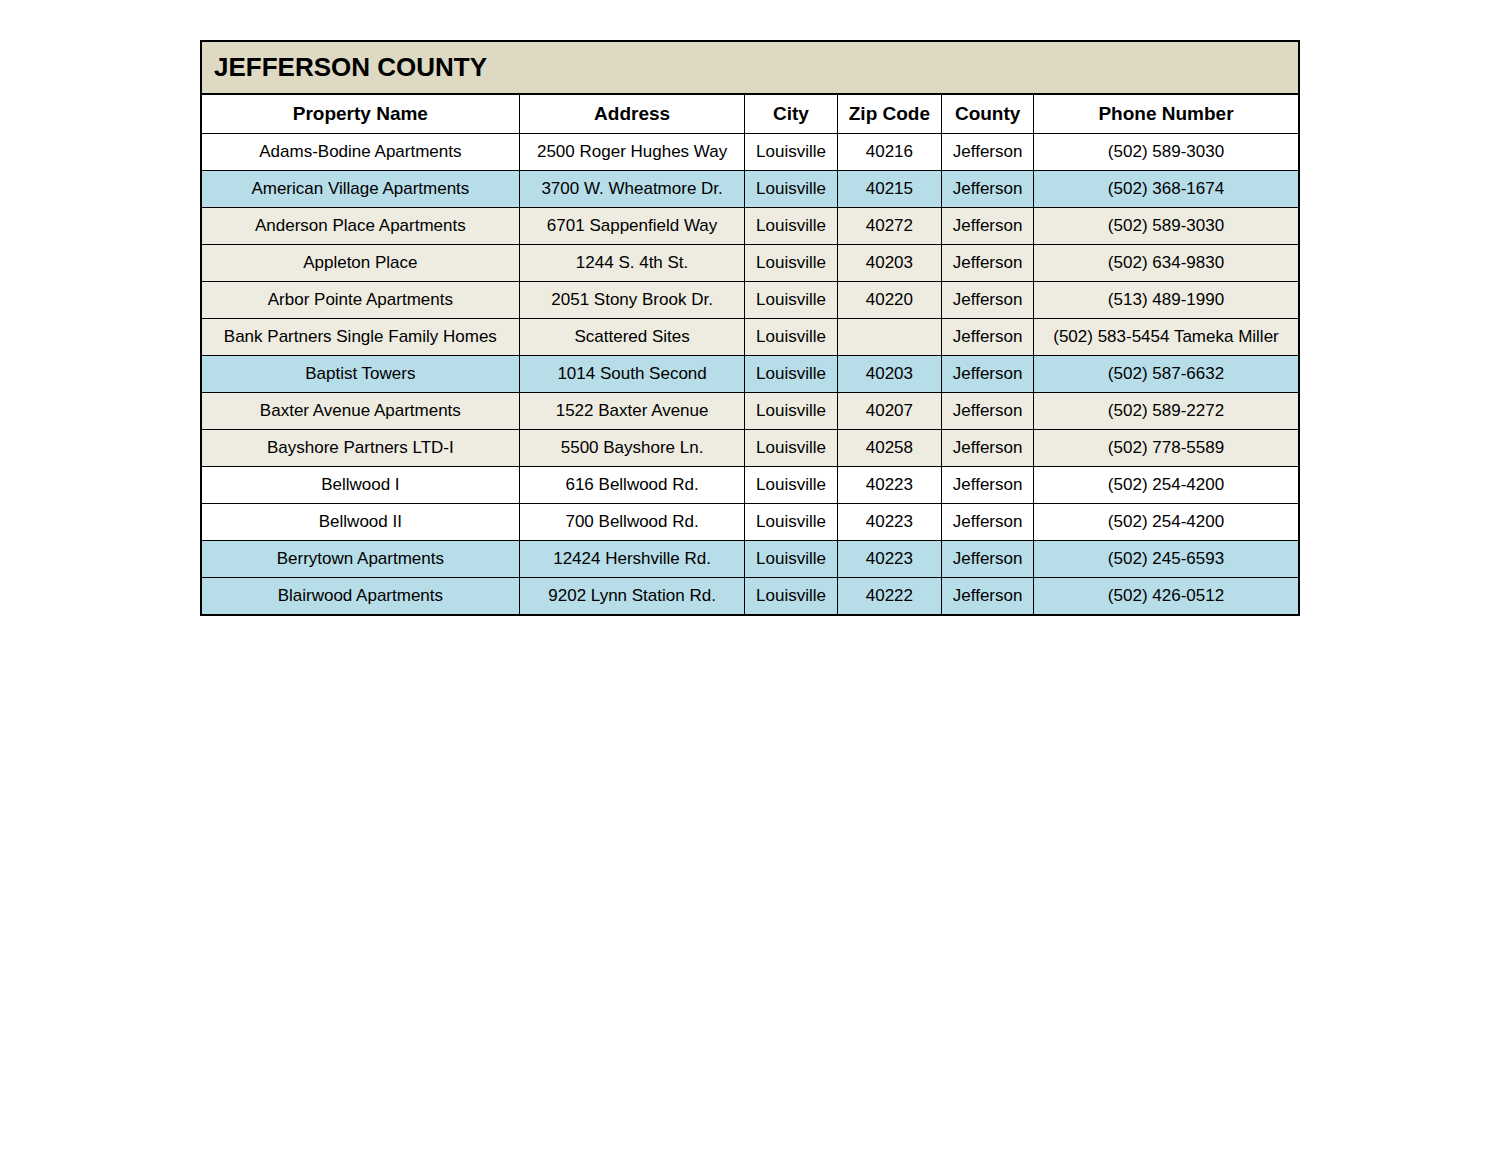JEFFERSON COUNTY
| Property Name | Address | City | Zip Code | County | Phone Number |
| --- | --- | --- | --- | --- | --- |
| Adams-Bodine Apartments | 2500 Roger Hughes Way | Louisville | 40216 | Jefferson | (502) 589-3030 |
| American Village Apartments | 3700 W. Wheatmore Dr. | Louisville | 40215 | Jefferson | (502) 368-1674 |
| Anderson Place Apartments | 6701 Sappenfield Way | Louisville | 40272 | Jefferson | (502) 589-3030 |
| Appleton Place | 1244 S. 4th St. | Louisville | 40203 | Jefferson | (502) 634-9830 |
| Arbor Pointe Apartments | 2051 Stony Brook Dr. | Louisville | 40220 | Jefferson | (513) 489-1990 |
| Bank Partners Single Family Homes | Scattered Sites | Louisville | | Jefferson | (502) 583-5454 Tameka Miller |
| Baptist Towers | 1014 South Second | Louisville | 40203 | Jefferson | (502) 587-6632 |
| Baxter Avenue Apartments | 1522 Baxter Avenue | Louisville | 40207 | Jefferson | (502) 589-2272 |
| Bayshore Partners LTD-I | 5500 Bayshore Ln. | Louisville | 40258 | Jefferson | (502) 778-5589 |
| Bellwood I | 616 Bellwood Rd. | Louisville | 40223 | Jefferson | (502) 254-4200 |
| Bellwood II | 700 Bellwood Rd. | Louisville | 40223 | Jefferson | (502) 254-4200 |
| Berrytown Apartments | 12424 Hershville Rd. | Louisville | 40223 | Jefferson | (502) 245-6593 |
| Blairwood Apartments | 9202 Lynn Station Rd. | Louisville | 40222 | Jefferson | (502) 426-0512 |